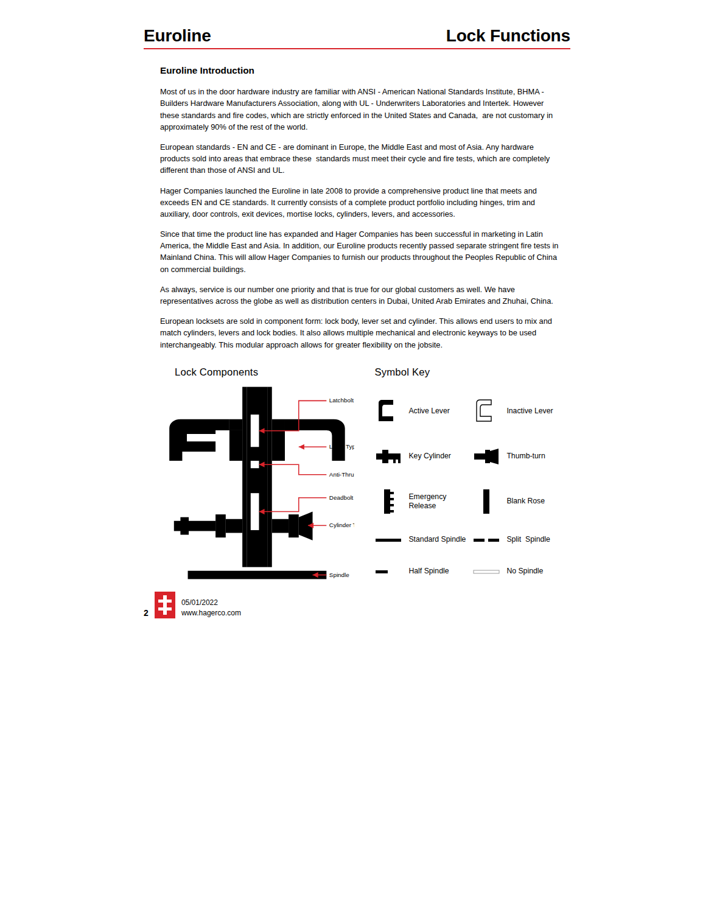Euroline
Lock Functions
Euroline Introduction
Most of us in the door hardware industry are familiar with ANSI - American National Standards Institute, BHMA - Builders Hardware Manufacturers Association, along with UL - Underwriters Laboratories and Intertek. However these standards and fire codes, which are strictly enforced in the United States and Canada, are not customary in approximately 90% of the rest of the world.
European standards - EN and CE - are dominant in Europe, the Middle East and most of Asia. Any hardware products sold into areas that embrace these standards must meet their cycle and fire tests, which are completely different than those of ANSI and UL.
Hager Companies launched the Euroline in late 2008 to provide a comprehensive product line that meets and exceeds EN and CE standards. It currently consists of a complete product portfolio including hinges, trim and auxiliary, door controls, exit devices, mortise locks, cylinders, levers, and accessories.
Since that time the product line has expanded and Hager Companies has been successful in marketing in Latin America, the Middle East and Asia. In addition, our Euroline products recently passed separate stringent fire tests in Mainland China. This will allow Hager Companies to furnish our products throughout the Peoples Republic of China on commercial buildings.
As always, service is our number one priority and that is true for our global customers as well. We have representatives across the globe as well as distribution centers in Dubai, United Arab Emirates and Zhuhai, China.
European locksets are sold in component form: lock body, lever set and cylinder. This allows end users to mix and match cylinders, levers and lock bodies. It also allows multiple mechanical and electronic keyways to be used interchangeably. This modular approach allows for greater flexibility on the jobsite.
Lock Components
Latchbolt Lever Type Anti-Thrust Bolt Deadbolt Cylinder Type Spindle
Symbol Key
Active Lever
Inactive Lever
Key Cylinder
Thumb-turn
Emergency Release
Blank Rose
Standard Spindle
Split Spindle
Half Spindle
No Spindle
2
05/01/2022
www.hagerco.com